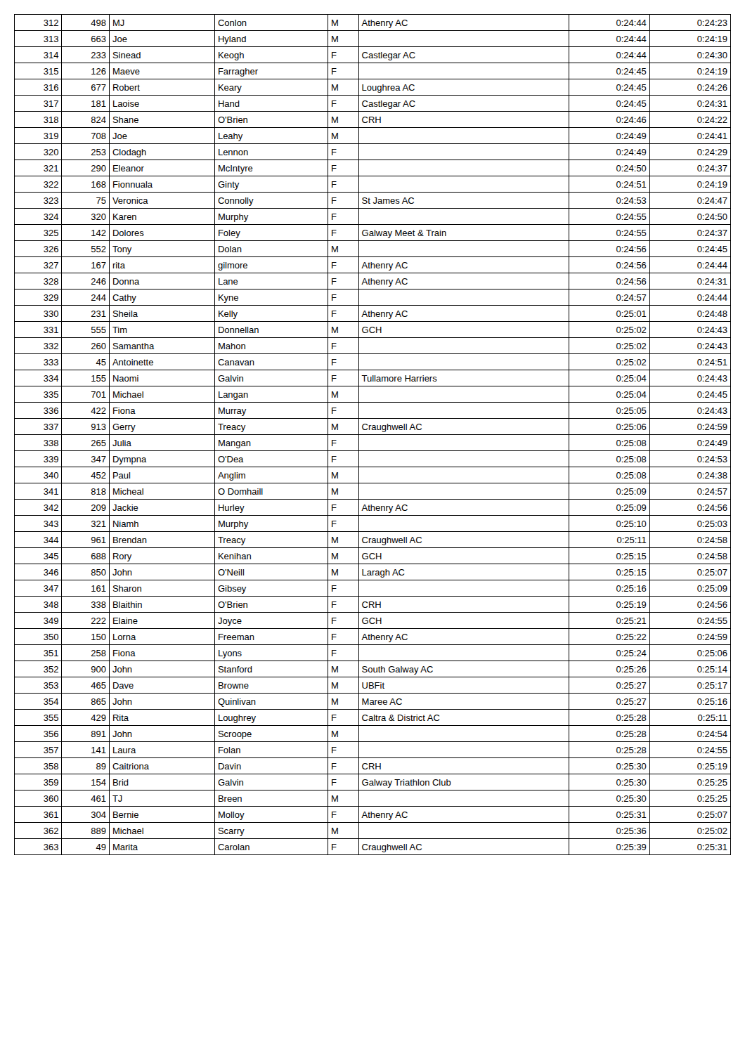| 312 | 498 | MJ | Conlon | M | Athenry AC | 0:24:44 | 0:24:23 |
| 313 | 663 | Joe | Hyland | M | | 0:24:44 | 0:24:19 |
| 314 | 233 | Sinead | Keogh | F | Castlegar AC | 0:24:44 | 0:24:30 |
| 315 | 126 | Maeve | Farragher | F | | 0:24:45 | 0:24:19 |
| 316 | 677 | Robert | Keary | M | Loughrea AC | 0:24:45 | 0:24:26 |
| 317 | 181 | Laoise | Hand | F | Castlegar AC | 0:24:45 | 0:24:31 |
| 318 | 824 | Shane | O'Brien | M | CRH | 0:24:46 | 0:24:22 |
| 319 | 708 | Joe | Leahy | M | | 0:24:49 | 0:24:41 |
| 320 | 253 | Clodagh | Lennon | F | | 0:24:49 | 0:24:29 |
| 321 | 290 | Eleanor | McIntyre | F | | 0:24:50 | 0:24:37 |
| 322 | 168 | Fionnuala | Ginty | F | | 0:24:51 | 0:24:19 |
| 323 | 75 | Veronica | Connolly | F | St James AC | 0:24:53 | 0:24:47 |
| 324 | 320 | Karen | Murphy | F | | 0:24:55 | 0:24:50 |
| 325 | 142 | Dolores | Foley | F | Galway Meet & Train | 0:24:55 | 0:24:37 |
| 326 | 552 | Tony | Dolan | M | | 0:24:56 | 0:24:45 |
| 327 | 167 | rita | gilmore | F | Athenry AC | 0:24:56 | 0:24:44 |
| 328 | 246 | Donna | Lane | F | Athenry AC | 0:24:56 | 0:24:31 |
| 329 | 244 | Cathy | Kyne | F | | 0:24:57 | 0:24:44 |
| 330 | 231 | Sheila | Kelly | F | Athenry AC | 0:25:01 | 0:24:48 |
| 331 | 555 | Tim | Donnellan | M | GCH | 0:25:02 | 0:24:43 |
| 332 | 260 | Samantha | Mahon | F | | 0:25:02 | 0:24:43 |
| 333 | 45 | Antoinette | Canavan | F | | 0:25:02 | 0:24:51 |
| 334 | 155 | Naomi | Galvin | F | Tullamore Harriers | 0:25:04 | 0:24:43 |
| 335 | 701 | Michael | Langan | M | | 0:25:04 | 0:24:45 |
| 336 | 422 | Fiona | Murray | F | | 0:25:05 | 0:24:43 |
| 337 | 913 | Gerry | Treacy | M | Craughwell AC | 0:25:06 | 0:24:59 |
| 338 | 265 | Julia | Mangan | F | | 0:25:08 | 0:24:49 |
| 339 | 347 | Dympna | O'Dea | F | | 0:25:08 | 0:24:53 |
| 340 | 452 | Paul | Anglim | M | | 0:25:08 | 0:24:38 |
| 341 | 818 | Micheal | O Domhaill | M | | 0:25:09 | 0:24:57 |
| 342 | 209 | Jackie | Hurley | F | Athenry AC | 0:25:09 | 0:24:56 |
| 343 | 321 | Niamh | Murphy | F | | 0:25:10 | 0:25:03 |
| 344 | 961 | Brendan | Treacy | M | Craughwell AC | 0:25:11 | 0:24:58 |
| 345 | 688 | Rory | Kenihan | M | GCH | 0:25:15 | 0:24:58 |
| 346 | 850 | John | O'Neill | M | Laragh AC | 0:25:15 | 0:25:07 |
| 347 | 161 | Sharon | Gibsey | F | | 0:25:16 | 0:25:09 |
| 348 | 338 | Blaithin | O'Brien | F | CRH | 0:25:19 | 0:24:56 |
| 349 | 222 | Elaine | Joyce | F | GCH | 0:25:21 | 0:24:55 |
| 350 | 150 | Lorna | Freeman | F | Athenry AC | 0:25:22 | 0:24:59 |
| 351 | 258 | Fiona | Lyons | F | | 0:25:24 | 0:25:06 |
| 352 | 900 | John | Stanford | M | South Galway AC | 0:25:26 | 0:25:14 |
| 353 | 465 | Dave | Browne | M | UBFit | 0:25:27 | 0:25:17 |
| 354 | 865 | John | Quinlivan | M | Maree AC | 0:25:27 | 0:25:16 |
| 355 | 429 | Rita | Loughrey | F | Caltra & District AC | 0:25:28 | 0:25:11 |
| 356 | 891 | John | Scroope | M | | 0:25:28 | 0:24:54 |
| 357 | 141 | Laura | Folan | F | | 0:25:28 | 0:24:55 |
| 358 | 89 | Caitriona | Davin | F | CRH | 0:25:30 | 0:25:19 |
| 359 | 154 | Brid | Galvin | F | Galway Triathlon Club | 0:25:30 | 0:25:25 |
| 360 | 461 | TJ | Breen | M | | 0:25:30 | 0:25:25 |
| 361 | 304 | Bernie | Molloy | F | Athenry AC | 0:25:31 | 0:25:07 |
| 362 | 889 | Michael | Scarry | M | | 0:25:36 | 0:25:02 |
| 363 | 49 | Marita | Carolan | F | Craughwell AC | 0:25:39 | 0:25:31 |